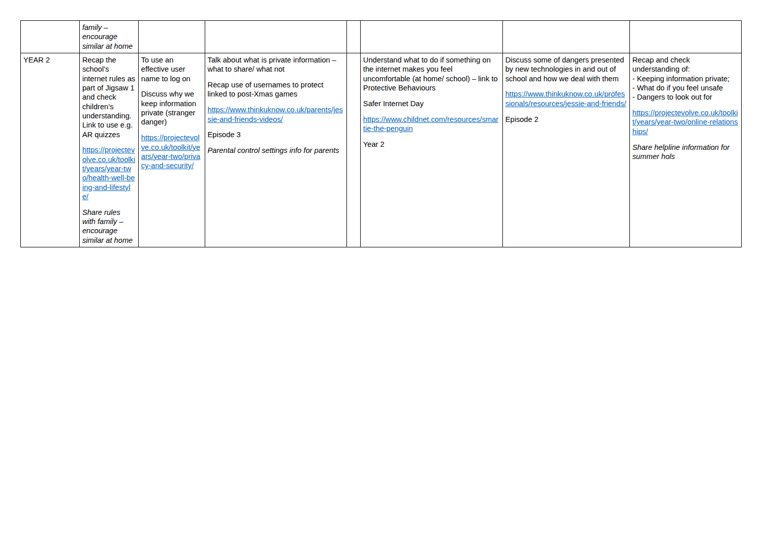| | family – encourage similar at home | | | | | | |
| YEAR 2 | Recap the school’s internet rules as part of Jigsaw 1 and check children’s understanding. Link to use e.g. AR quizzes https://projectevolve.co.uk/toolkit/years/year-two/health-well-being-and-lifestyle/ Share rules with family – encourage similar at home | To use an effective user name to log on Discuss why we keep information private (stranger danger) https://projectevolve.co.uk/toolkit/years/year-two/privacy-and-security/ | Talk about what is private information – what to share/ what not Recap use of usernames to protect linked to post-Xmas games https://www.thinkuknow.co.uk/parents/jessie-and-friends-videos/ Episode 3 Parental control settings info for parents | | Understand what to do if something on the internet makes you feel uncomfortable (at home/ school) – link to Protective Behaviours Safer Internet Day https://www.childnet.com/resources/smartie-the-penguin Year 2 | Discuss some of dangers presented by new technologies in and out of school and how we deal with them https://www.thinkuknow.co.uk/professionals/resources/jessie-and-friends/ Episode 2 | Recap and check understanding of: - Keeping information private; - What do if you feel unsafe - Dangers to look out for https://projectevolve.co.uk/toolkit/years/year-two/online-relationships/ Share helpline information for summer hols |